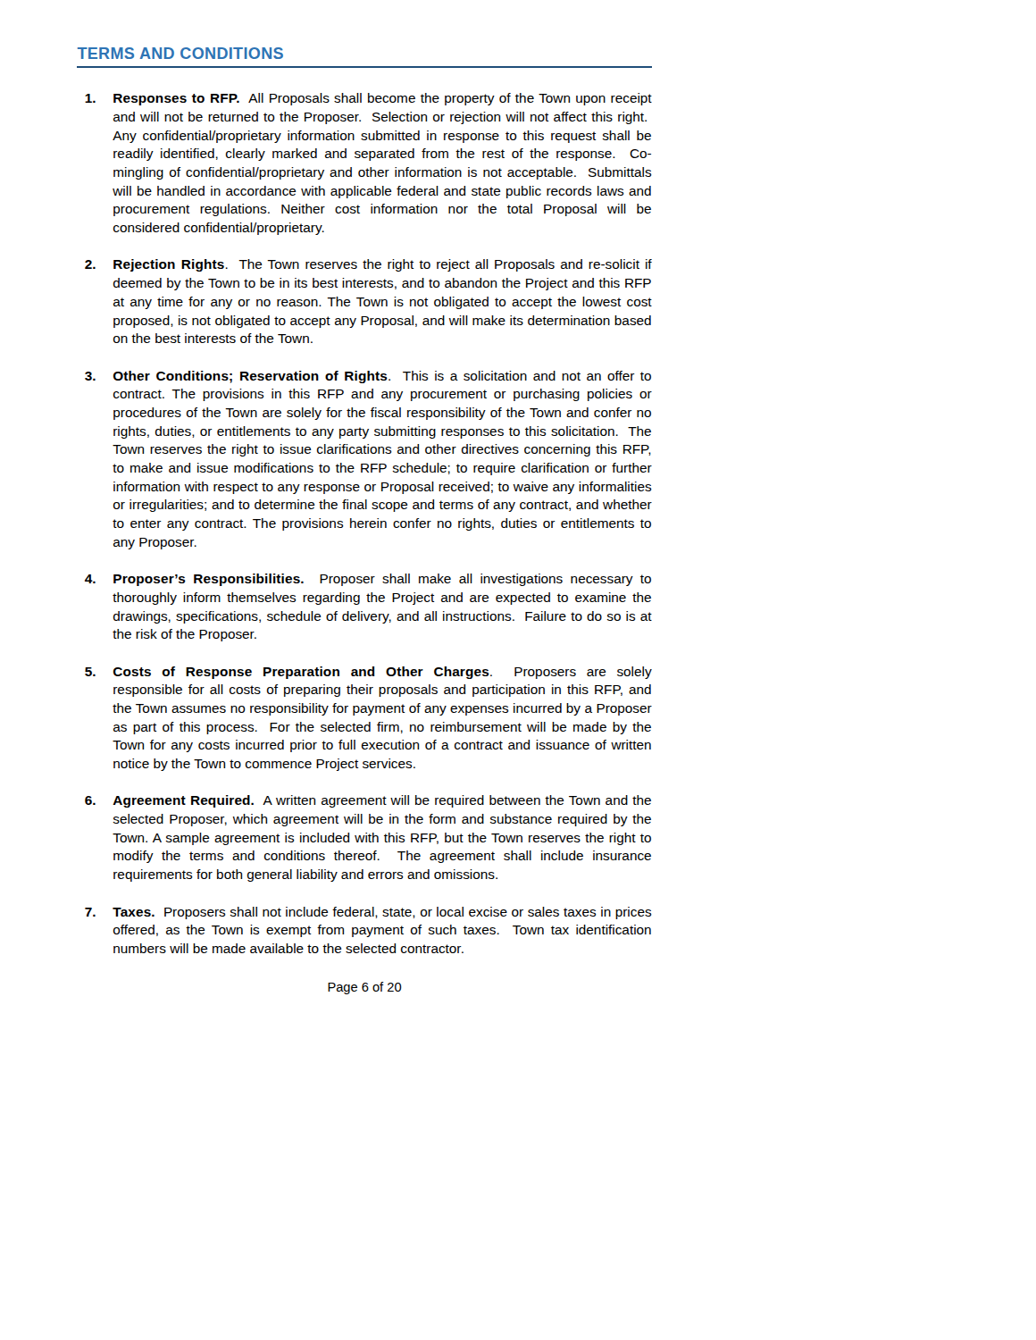Terms and Conditions
Responses to RFP. All Proposals shall become the property of the Town upon receipt and will not be returned to the Proposer. Selection or rejection will not affect this right. Any confidential/proprietary information submitted in response to this request shall be readily identified, clearly marked and separated from the rest of the response. Co-mingling of confidential/proprietary and other information is not acceptable. Submittals will be handled in accordance with applicable federal and state public records laws and procurement regulations. Neither cost information nor the total Proposal will be considered confidential/proprietary.
Rejection Rights. The Town reserves the right to reject all Proposals and re-solicit if deemed by the Town to be in its best interests, and to abandon the Project and this RFP at any time for any or no reason. The Town is not obligated to accept the lowest cost proposed, is not obligated to accept any Proposal, and will make its determination based on the best interests of the Town.
Other Conditions; Reservation of Rights. This is a solicitation and not an offer to contract. The provisions in this RFP and any procurement or purchasing policies or procedures of the Town are solely for the fiscal responsibility of the Town and confer no rights, duties, or entitlements to any party submitting responses to this solicitation. The Town reserves the right to issue clarifications and other directives concerning this RFP, to make and issue modifications to the RFP schedule; to require clarification or further information with respect to any response or Proposal received; to waive any informalities or irregularities; and to determine the final scope and terms of any contract, and whether to enter any contract. The provisions herein confer no rights, duties or entitlements to any Proposer.
Proposer’s Responsibilities. Proposer shall make all investigations necessary to thoroughly inform themselves regarding the Project and are expected to examine the drawings, specifications, schedule of delivery, and all instructions. Failure to do so is at the risk of the Proposer.
Costs of Response Preparation and Other Charges. Proposers are solely responsible for all costs of preparing their proposals and participation in this RFP, and the Town assumes no responsibility for payment of any expenses incurred by a Proposer as part of this process. For the selected firm, no reimbursement will be made by the Town for any costs incurred prior to full execution of a contract and issuance of written notice by the Town to commence Project services.
Agreement Required. A written agreement will be required between the Town and the selected Proposer, which agreement will be in the form and substance required by the Town. A sample agreement is included with this RFP, but the Town reserves the right to modify the terms and conditions thereof. The agreement shall include insurance requirements for both general liability and errors and omissions.
Taxes. Proposers shall not include federal, state, or local excise or sales taxes in prices offered, as the Town is exempt from payment of such taxes. Town tax identification numbers will be made available to the selected contractor.
Page 6 of 20